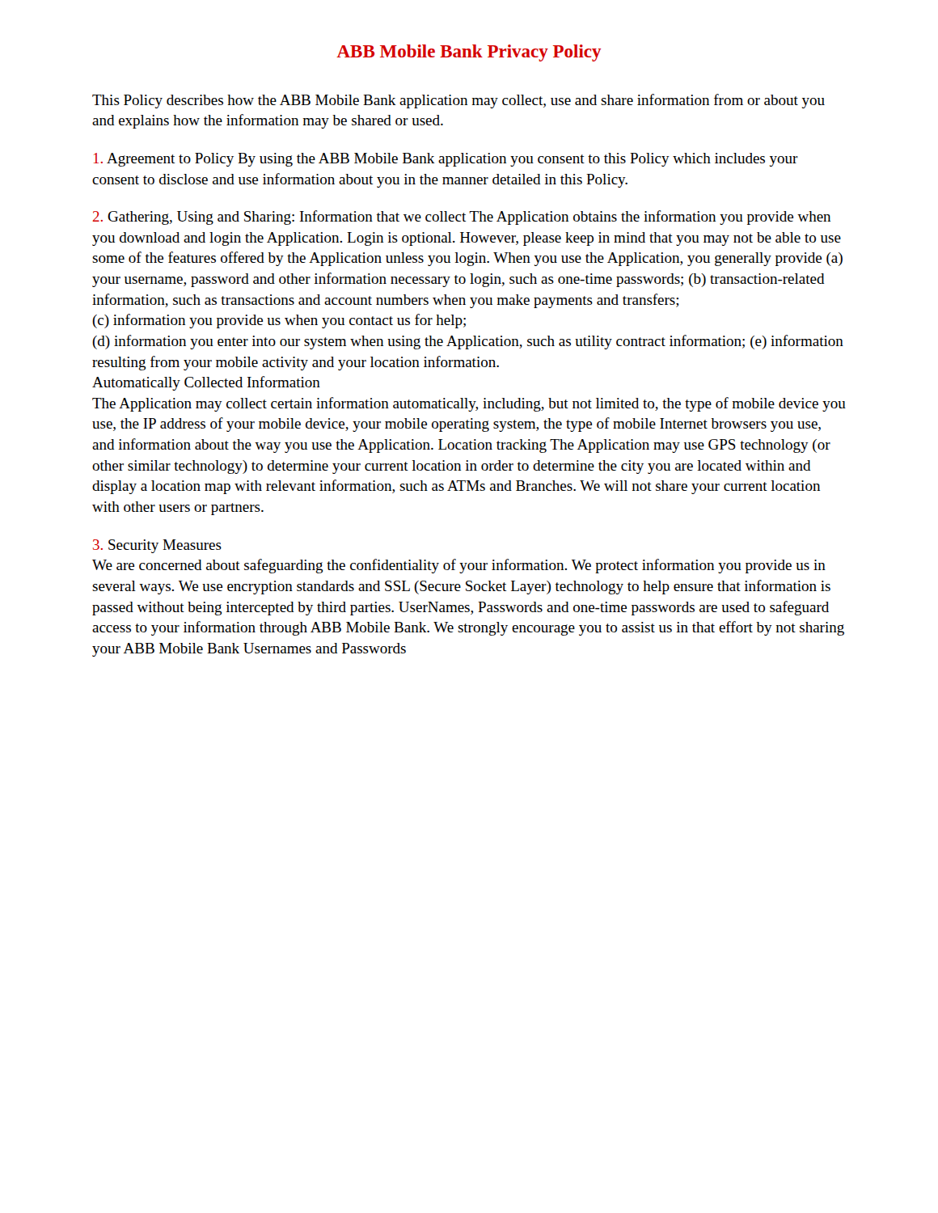ABB Mobile Bank Privacy Policy
This Policy describes how the ABB Mobile Bank application may collect, use and share information from or about you and explains how the information may be shared or used.
1. Agreement to Policy By using the ABB Mobile Bank application you consent to this Policy which includes your consent to disclose and use information about you in the manner detailed in this Policy.
2. Gathering, Using and Sharing: Information that we collect The Application obtains the information you provide when you download and login the Application. Login is optional. However, please keep in mind that you may not be able to use some of the features offered by the Application unless you login. When you use the Application, you generally provide (a) your username, password and other information necessary to login, such as one-time passwords; (b) transaction-related information, such as transactions and account numbers when you make payments and transfers;
(c) information you provide us when you contact us for help;
(d) information you enter into our system when using the Application, such as utility contract information; (e) information resulting from your mobile activity and your location information.
Automatically Collected Information
The Application may collect certain information automatically, including, but not limited to, the type of mobile device you use, the IP address of your mobile device, your mobile operating system, the type of mobile Internet browsers you use, and information about the way you use the Application. Location tracking The Application may use GPS technology (or other similar technology) to determine your current location in order to determine the city you are located within and display a location map with relevant information, such as ATMs and Branches. We will not share your current location with other users or partners.
3. Security Measures
We are concerned about safeguarding the confidentiality of your information. We protect information you provide us in several ways. We use encryption standards and SSL (Secure Socket Layer) technology to help ensure that information is passed without being intercepted by third parties. UserNames, Passwords and one-time passwords are used to safeguard access to your information through ABB Mobile Bank. We strongly encourage you to assist us in that effort by not sharing your ABB Mobile Bank Usernames and Passwords